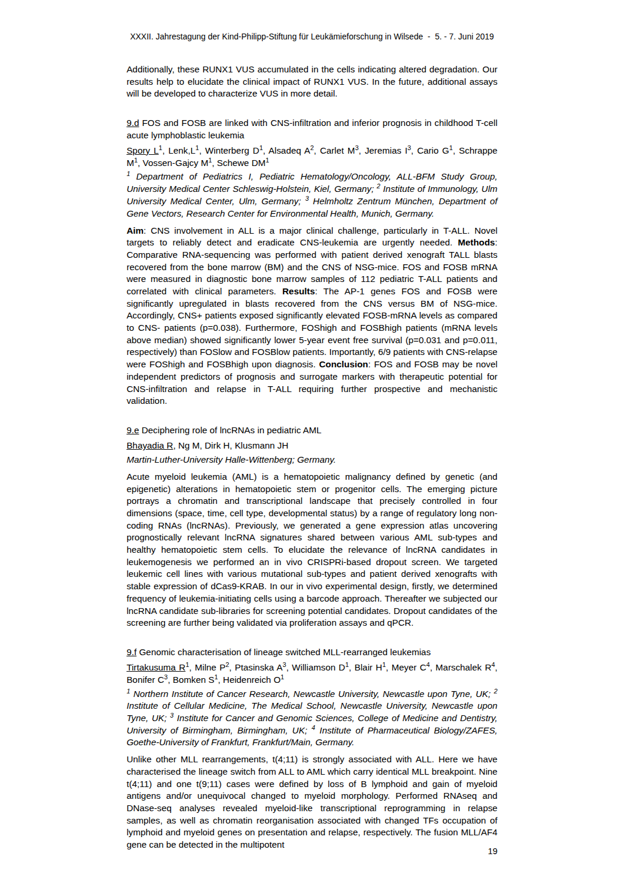XXXII. Jahrestagung der Kind-Philipp-Stiftung für Leukämieforschung in Wilsede - 5. - 7. Juni 2019
Additionally, these RUNX1 VUS accumulated in the cells indicating altered degradation. Our results help to elucidate the clinical impact of RUNX1 VUS. In the future, additional assays will be developed to characterize VUS in more detail.
9.d FOS and FOSB are linked with CNS-infiltration and inferior prognosis in childhood T-cell acute lymphoblastic leukemia
Spory L1, Lenk,L1, Winterberg D1, Alsadeq A2, Carlet M3, Jeremias I3, Cario G1, Schrappe M1, Vossen-Gajcy M1, Schewe DM1
1 Department of Pediatrics I, Pediatric Hematology/Oncology, ALL-BFM Study Group, University Medical Center Schleswig-Holstein, Kiel, Germany; 2 Institute of Immunology, Ulm University Medical Center, Ulm, Germany; 3 Helmholtz Zentrum München, Department of Gene Vectors, Research Center for Environmental Health, Munich, Germany.
Aim: CNS involvement in ALL is a major clinical challenge, particularly in T-ALL. Novel targets to reliably detect and eradicate CNS-leukemia are urgently needed. Methods: Comparative RNA-sequencing was performed with patient derived xenograft TALL blasts recovered from the bone marrow (BM) and the CNS of NSG-mice. FOS and FOSB mRNA were measured in diagnostic bone marrow samples of 112 pediatric T-ALL patients and correlated with clinical parameters. Results: The AP-1 genes FOS and FOSB were significantly upregulated in blasts recovered from the CNS versus BM of NSG-mice. Accordingly, CNS+ patients exposed significantly elevated FOSB-mRNA levels as compared to CNS- patients (p=0.038). Furthermore, FOShigh and FOSBhigh patients (mRNA levels above median) showed significantly lower 5-year event free survival (p=0.031 and p=0.011, respectively) than FOSlow and FOSBlow patients. Importantly, 6/9 patients with CNS-relapse were FOShigh and FOSBhigh upon diagnosis. Conclusion: FOS and FOSB may be novel independent predictors of prognosis and surrogate markers with therapeutic potential for CNS-infiltration and relapse in T-ALL requiring further prospective and mechanistic validation.
9.e Deciphering role of lncRNAs in pediatric AML
Bhayadia R, Ng M, Dirk H, Klusmann JH
Martin-Luther-University Halle-Wittenberg; Germany.
Acute myeloid leukemia (AML) is a hematopoietic malignancy defined by genetic (and epigenetic) alterations in hematopoietic stem or progenitor cells. The emerging picture portrays a chromatin and transcriptional landscape that precisely controlled in four dimensions (space, time, cell type, developmental status) by a range of regulatory long non-coding RNAs (lncRNAs). Previously, we generated a gene expression atlas uncovering prognostically relevant lncRNA signatures shared between various AML sub-types and healthy hematopoietic stem cells. To elucidate the relevance of lncRNA candidates in leukemogenesis we performed an in vivo CRISPRi-based dropout screen. We targeted leukemic cell lines with various mutational sub-types and patient derived xenografts with stable expression of dCas9-KRAB. In our in vivo experimental design, firstly, we determined frequency of leukemia-initiating cells using a barcode approach. Thereafter we subjected our lncRNA candidate sub-libraries for screening potential candidates. Dropout candidates of the screening are further being validated via proliferation assays and qPCR.
9.f Genomic characterisation of lineage switched MLL-rearranged leukemias
Tirtakusuma R1, Milne P2, Ptasinska A3, Williamson D1, Blair H1, Meyer C4, Marschalek R4, Bonifer C3, Bomken S1, Heidenreich O1
1 Northern Institute of Cancer Research, Newcastle University, Newcastle upon Tyne, UK; 2 Institute of Cellular Medicine, The Medical School, Newcastle University, Newcastle upon Tyne, UK; 3 Institute for Cancer and Genomic Sciences, College of Medicine and Dentistry, University of Birmingham, Birmingham, UK; 4 Institute of Pharmaceutical Biology/ZAFES, Goethe-University of Frankfurt, Frankfurt/Main, Germany.
Unlike other MLL rearrangements, t(4;11) is strongly associated with ALL. Here we have characterised the lineage switch from ALL to AML which carry identical MLL breakpoint. Nine t(4;11) and one t(9;11) cases were defined by loss of B lymphoid and gain of myeloid antigens and/or unequivocal changed to myeloid morphology. Performed RNAseq and DNase-seq analyses revealed myeloid-like transcriptional reprogramming in relapse samples, as well as chromatin reorganisation associated with changed TFs occupation of lymphoid and myeloid genes on presentation and relapse, respectively. The fusion MLL/AF4 gene can be detected in the multipotent
19